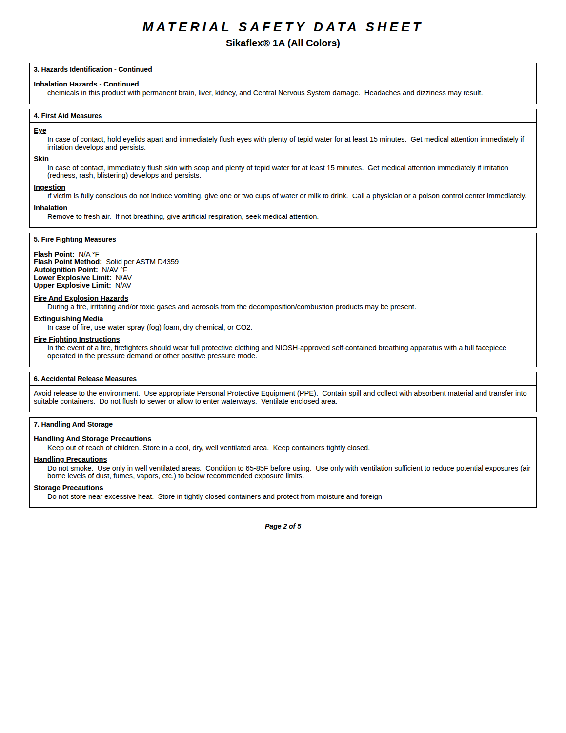MATERIAL SAFETY DATA SHEET
Sikaflex® 1A (All Colors)
3. Hazards Identification - Continued
Inhalation Hazards - Continued
chemicals in this product with permanent brain, liver, kidney, and Central Nervous System damage. Headaches and dizziness may result.
4. First Aid Measures
Eye
In case of contact, hold eyelids apart and immediately flush eyes with plenty of tepid water for at least 15 minutes. Get medical attention immediately if irritation develops and persists.
Skin
In case of contact, immediately flush skin with soap and plenty of tepid water for at least 15 minutes. Get medical attention immediately if irritation (redness, rash, blistering) develops and persists.
Ingestion
If victim is fully conscious do not induce vomiting, give one or two cups of water or milk to drink. Call a physician or a poison control center immediately.
Inhalation
Remove to fresh air. If not breathing, give artificial respiration, seek medical attention.
5. Fire Fighting Measures
Flash Point: N/A °F
Flash Point Method: Solid per ASTM D4359
Autoignition Point: N/AV °F
Lower Explosive Limit: N/AV
Upper Explosive Limit: N/AV
Fire And Explosion Hazards
During a fire, irritating and/or toxic gases and aerosols from the decomposition/combustion products may be present.
Extinguishing Media
In case of fire, use water spray (fog) foam, dry chemical, or CO2.
Fire Fighting Instructions
In the event of a fire, firefighters should wear full protective clothing and NIOSH-approved self-contained breathing apparatus with a full facepiece operated in the pressure demand or other positive pressure mode.
6. Accidental Release Measures
Avoid release to the environment. Use appropriate Personal Protective Equipment (PPE). Contain spill and collect with absorbent material and transfer into suitable containers. Do not flush to sewer or allow to enter waterways. Ventilate enclosed area.
7. Handling And Storage
Handling And Storage Precautions
Keep out of reach of children. Store in a cool, dry, well ventilated area. Keep containers tightly closed.
Handling Precautions
Do not smoke. Use only in well ventilated areas. Condition to 65-85F before using. Use only with ventilation sufficient to reduce potential exposures (air borne levels of dust, fumes, vapors, etc.) to below recommended exposure limits.
Storage Precautions
Do not store near excessive heat. Store in tightly closed containers and protect from moisture and foreign
Page 2 of 5